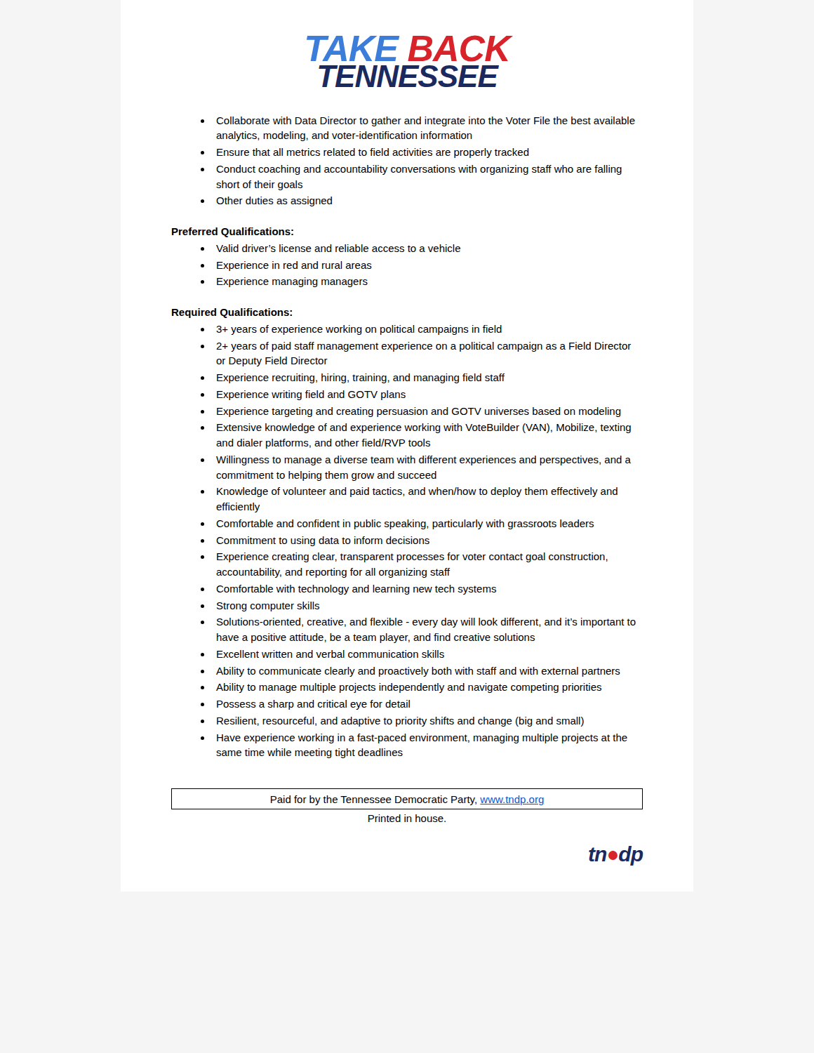TAKE BACK
TENNESSEE
Collaborate with Data Director to gather and integrate into the Voter File the best available analytics, modeling, and voter-identification information
Ensure that all metrics related to field activities are properly tracked
Conduct coaching and accountability conversations with organizing staff who are falling short of their goals
Other duties as assigned
Preferred Qualifications:
Valid driver’s license and reliable access to a vehicle
Experience in red and rural areas
Experience managing managers
Required Qualifications:
3+ years of experience working on political campaigns in field
2+ years of paid staff management experience on a political campaign as a Field Director or Deputy Field Director
Experience recruiting, hiring, training, and managing field staff
Experience writing field and GOTV plans
Experience targeting and creating persuasion and GOTV universes based on modeling
Extensive knowledge of and experience working with VoteBuilder (VAN), Mobilize, texting and dialer platforms, and other field/RVP tools
Willingness to manage a diverse team with different experiences and perspectives, and a commitment to helping them grow and succeed
Knowledge of volunteer and paid tactics, and when/how to deploy them effectively and efficiently
Comfortable and confident in public speaking, particularly with grassroots leaders
Commitment to using data to inform decisions
Experience creating clear, transparent processes for voter contact goal construction, accountability, and reporting for all organizing staff
Comfortable with technology and learning new tech systems
Strong computer skills
Solutions-oriented, creative, and flexible - every day will look different, and it’s important to have a positive attitude, be a team player, and find creative solutions
Excellent written and verbal communication skills
Ability to communicate clearly and proactively both with staff and with external partners
Ability to manage multiple projects independently and navigate competing priorities
Possess a sharp and critical eye for detail
Resilient, resourceful, and adaptive to priority shifts and change (big and small)
Have experience working in a fast-paced environment, managing multiple projects at the same time while meeting tight deadlines
Paid for by the Tennessee Democratic Party, www.tndp.org
Printed in house.
tn●dp